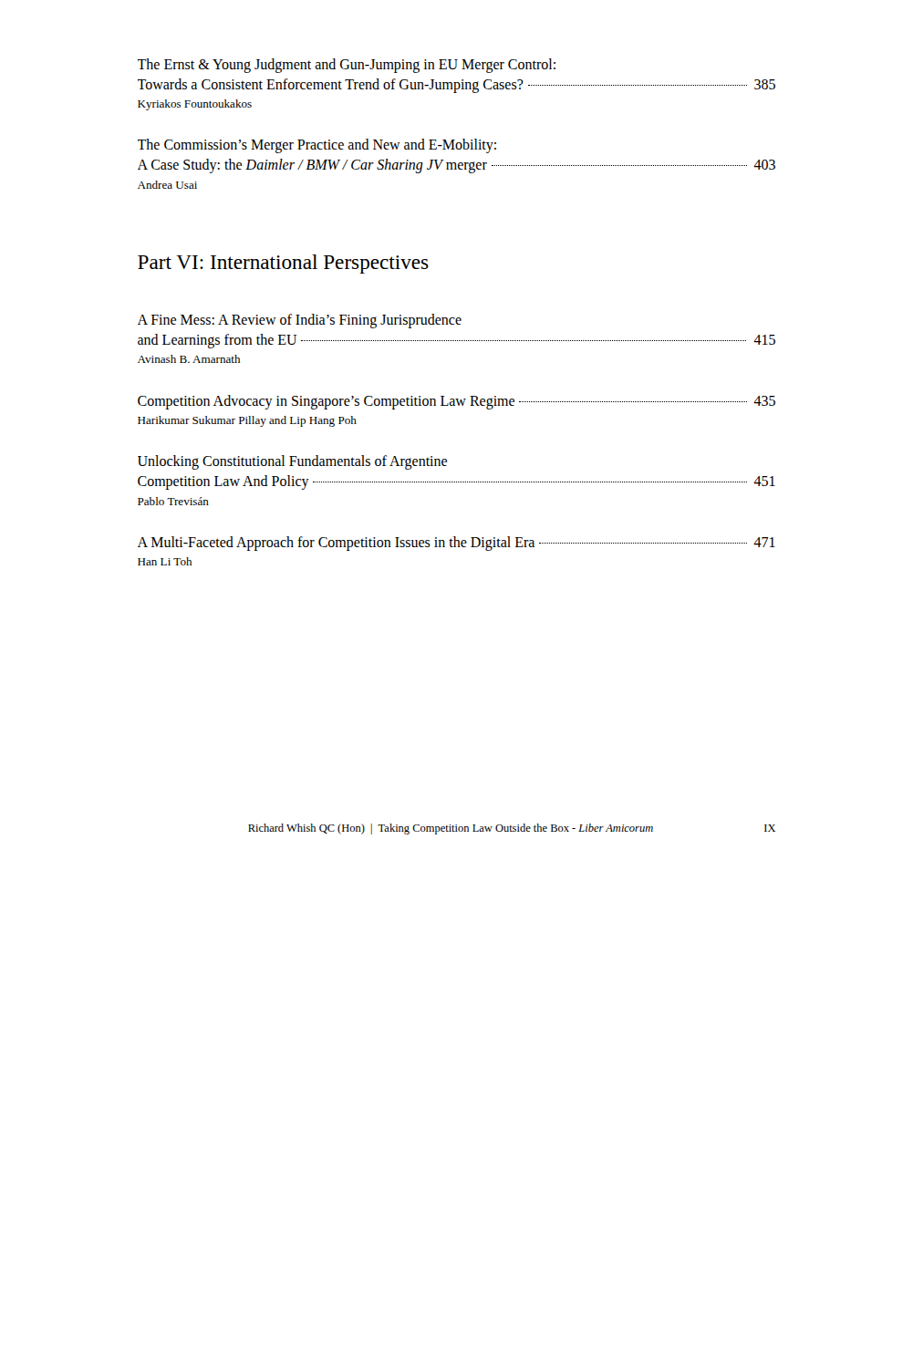The Ernst & Young Judgment and Gun-Jumping in EU Merger Control: Towards a Consistent Enforcement Trend of Gun-Jumping Cases?
385
Kyriakos Fountoukakos
The Commission’s Merger Practice and New and E-Mobility: A Case Study: the Daimler / BMW / Car Sharing JV merger
403
Andrea Usai
Part VI: International Perspectives
A Fine Mess: A Review of India’s Fining Jurisprudence and Learnings from the EU
415
Avinash B. Amarnath
Competition Advocacy in Singapore’s Competition Law Regime
435
Harikumar Sukumar Pillay and Lip Hang Poh
Unlocking Constitutional Fundamentals of Argentine Competition Law And Policy
451
Pablo Trevisán
A Multi-Faceted Approach for Competition Issues in the Digital Era
471
Han Li Toh
Richard Whish QC (Hon) | Taking Competition Law Outside the Box - Liber Amicorum
IX